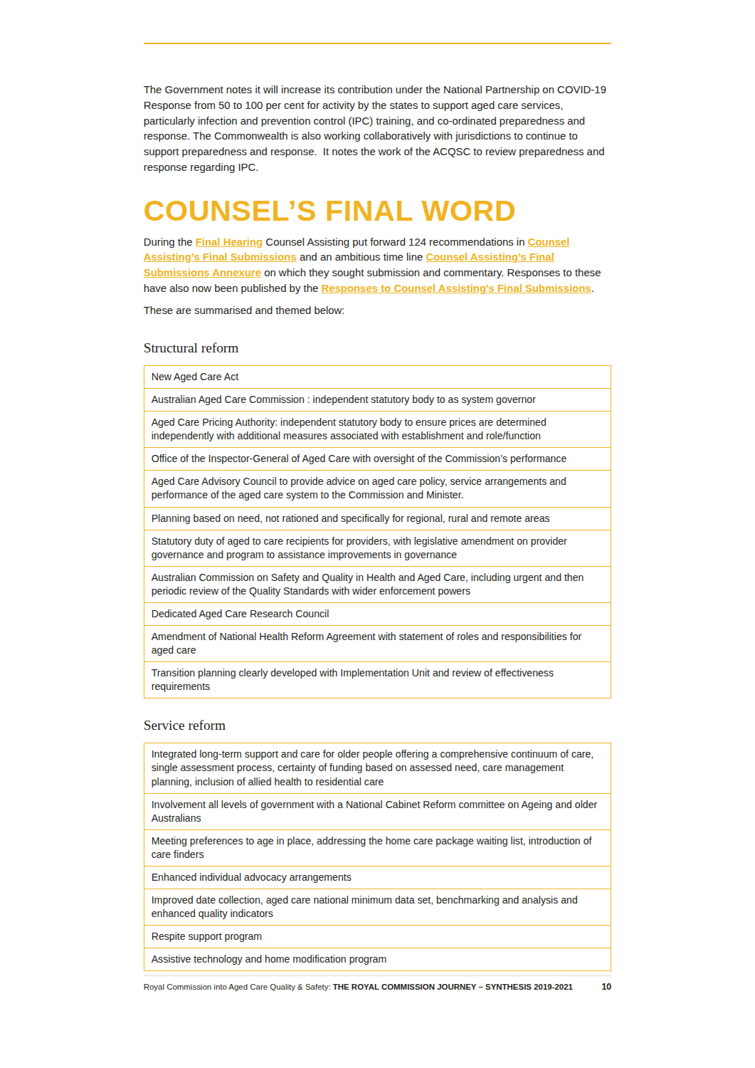The Government notes it will increase its contribution under the National Partnership on COVID-19 Response from 50 to 100 per cent for activity by the states to support aged care services, particularly infection and prevention control (IPC) training, and co-ordinated preparedness and response. The Commonwealth is also working collaboratively with jurisdictions to continue to support preparedness and response. It notes the work of the ACQSC to review preparedness and response regarding IPC.
Counsel’s final word
During the Final Hearing Counsel Assisting put forward 124 recommendations in Counsel Assisting’s Final Submissions and an ambitious time line Counsel Assisting’s Final Submissions Annexure on which they sought submission and commentary. Responses to these have also now been published by the Responses to Counsel Assisting's Final Submissions.
These are summarised and themed below:
Structural reform
| New Aged Care Act |
| Australian Aged Care Commission : independent statutory body to as system governor |
| Aged Care Pricing Authority: independent statutory body to ensure prices are determined independently with additional measures associated with establishment and role/function |
| Office of the Inspector-General of Aged Care with oversight of the Commission’s performance |
| Aged Care Advisory Council to provide advice on aged care policy, service arrangements and performance of the aged care system to the Commission and Minister. |
| Planning based on need, not rationed and specifically for regional, rural and remote areas |
| Statutory duty of aged to care recipients for providers, with legislative amendment on provider governance and program to assistance improvements in governance |
| Australian Commission on Safety and Quality in Health and Aged Care, including urgent and then periodic review of the Quality Standards with wider enforcement powers |
| Dedicated Aged Care Research Council |
| Amendment of National Health Reform Agreement with statement of roles and responsibilities for aged care |
| Transition planning clearly developed with Implementation Unit and review of effectiveness requirements |
Service reform
| Integrated long-term support and care for older people offering a comprehensive continuum of care, single assessment process, certainty of funding based on assessed need, care management planning, inclusion of allied health to residential care |
| Involvement all levels of government with a National Cabinet Reform committee on Ageing and older Australians |
| Meeting preferences to age in place, addressing the home care package waiting list, introduction of care finders |
| Enhanced individual advocacy arrangements |
| Improved date collection, aged care national minimum data set, benchmarking and analysis and enhanced quality indicators |
| Respite support program |
| Assistive technology and home modification program |
Royal Commission into Aged Care Quality & Safety: THE ROYAL COMMISSION JOURNEY – SYNTHESIS 2019-2021
10